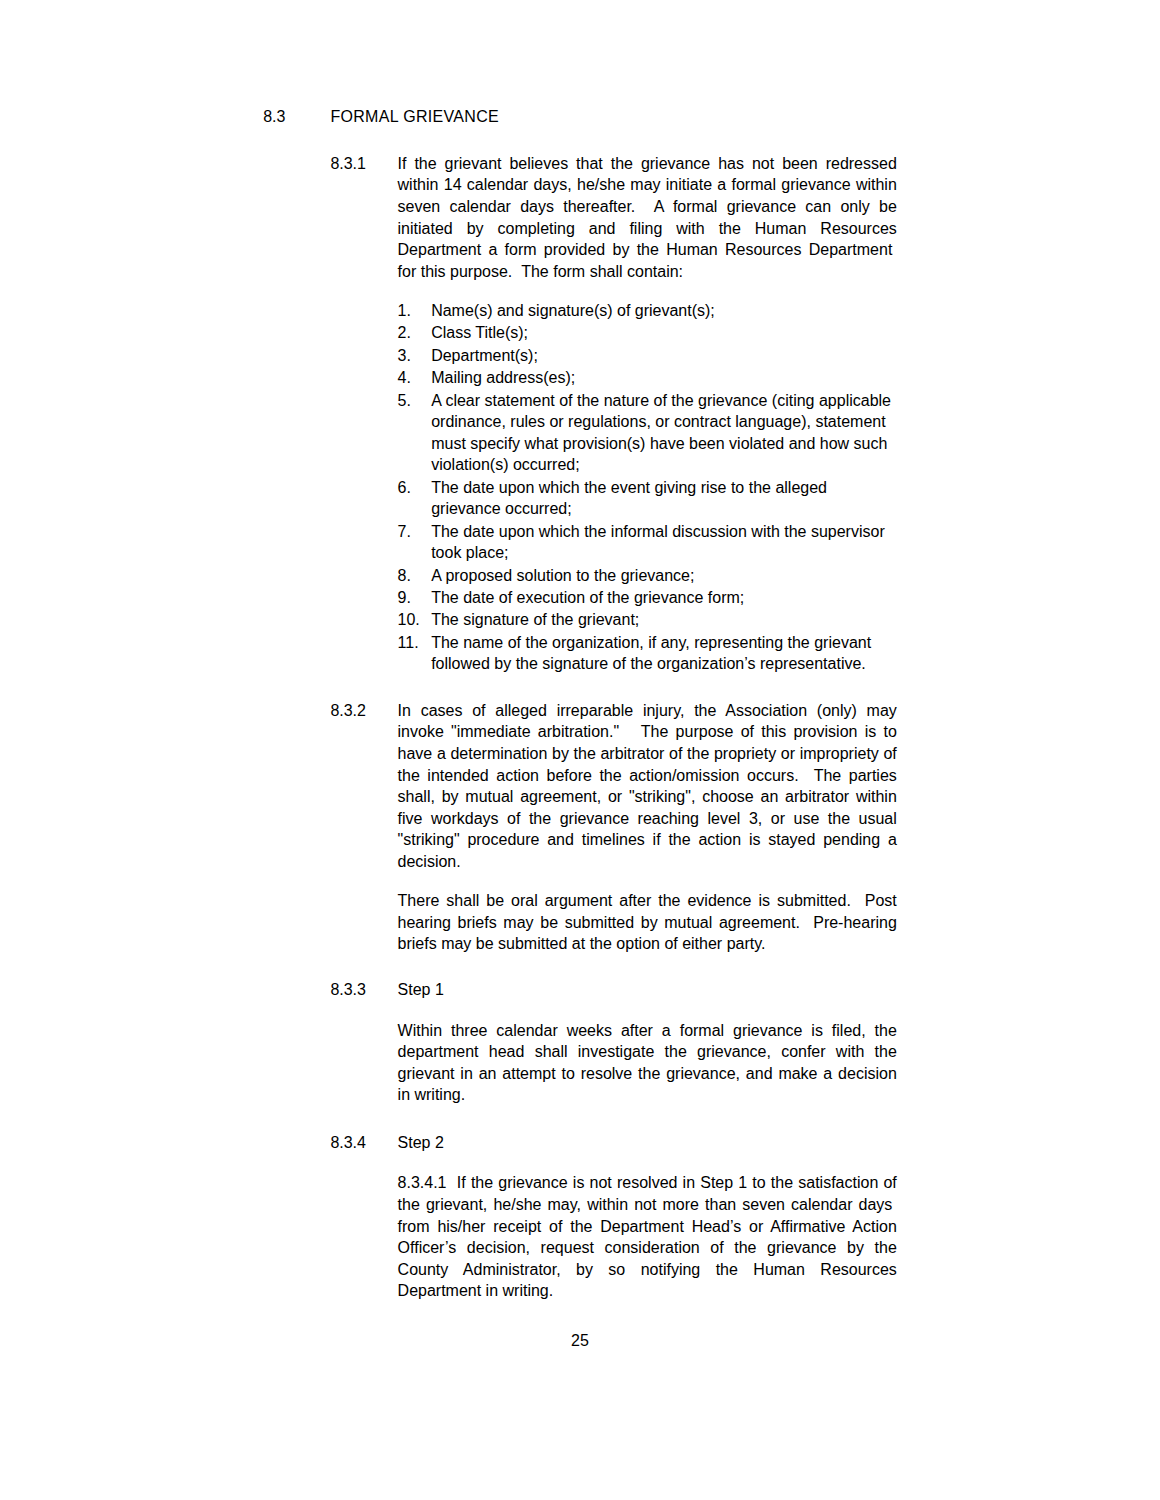8.3 FORMAL GRIEVANCE
8.3.1
If the grievant believes that the grievance has not been redressed within 14 calendar days, he/she may initiate a formal grievance within seven calendar days thereafter. A formal grievance can only be initiated by completing and filing with the Human Resources Department a form provided by the Human Resources Department for this purpose. The form shall contain:
1. Name(s) and signature(s) of grievant(s);
2. Class Title(s);
3. Department(s);
4. Mailing address(es);
5. A clear statement of the nature of the grievance (citing applicable ordinance, rules or regulations, or contract language), statement must specify what provision(s) have been violated and how such violation(s) occurred;
6. The date upon which the event giving rise to the alleged grievance occurred;
7. The date upon which the informal discussion with the supervisor took place;
8. A proposed solution to the grievance;
9. The date of execution of the grievance form;
10. The signature of the grievant;
11. The name of the organization, if any, representing the grievant followed by the signature of the organization’s representative.
8.3.2
In cases of alleged irreparable injury, the Association (only) may invoke "immediate arbitration." The purpose of this provision is to have a determination by the arbitrator of the propriety or impropriety of the intended action before the action/omission occurs. The parties shall, by mutual agreement, or "striking", choose an arbitrator within five workdays of the grievance reaching level 3, or use the usual "striking" procedure and timelines if the action is stayed pending a decision.
There shall be oral argument after the evidence is submitted. Post hearing briefs may be submitted by mutual agreement. Pre-hearing briefs may be submitted at the option of either party.
8.3.3 Step 1
Within three calendar weeks after a formal grievance is filed, the department head shall investigate the grievance, confer with the grievant in an attempt to resolve the grievance, and make a decision in writing.
8.3.4 Step 2
8.3.4.1 If the grievance is not resolved in Step 1 to the satisfaction of the grievant, he/she may, within not more than seven calendar days from his/her receipt of the Department Head’s or Affirmative Action Officer’s decision, request consideration of the grievance by the County Administrator, by so notifying the Human Resources Department in writing.
25